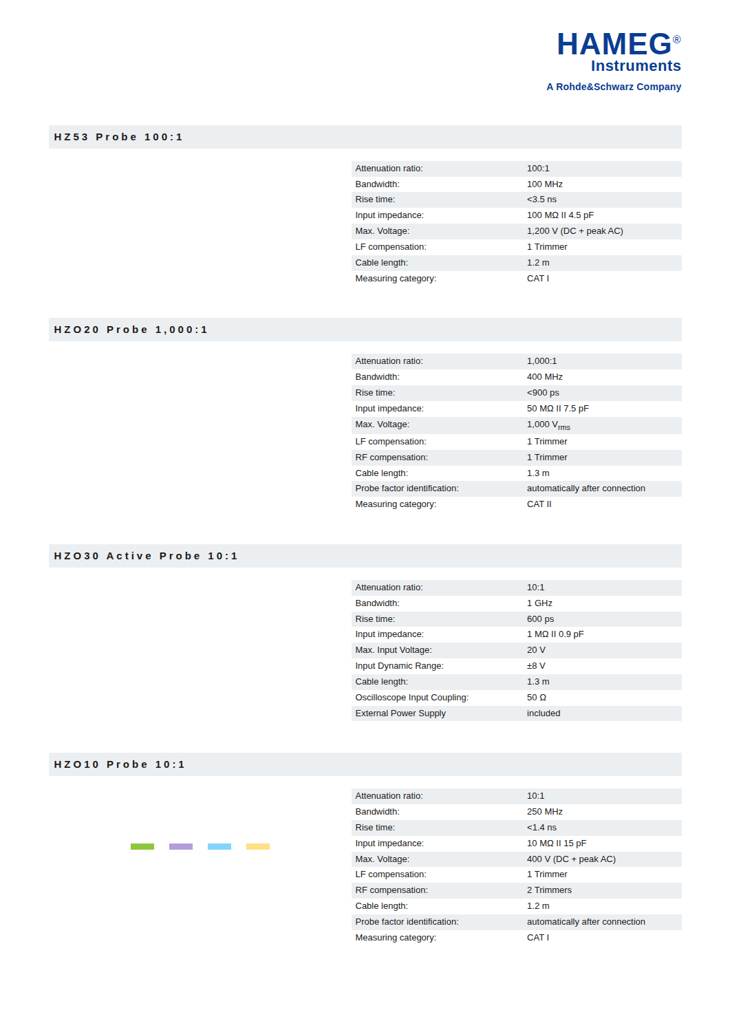HAMEG®
Instruments
A Rohde&Schwarz Company
HZ53 Probe 100:1
| Attenuation ratio: | 100:1 |
| Bandwidth: | 100 MHz |
| Rise time: | <3.5 ns |
| Input impedance: | 100 MΩ II 4.5 pF |
| Max. Voltage: | 1,200 V (DC + peak AC) |
| LF compensation: | 1 Trimmer |
| Cable length: | 1.2 m |
| Measuring category: | CAT I |
HZO20 Probe 1,000:1
| Attenuation ratio: | 1,000:1 |
| Bandwidth: | 400 MHz |
| Rise time: | <900 ps |
| Input impedance: | 50 MΩ II 7.5 pF |
| Max. Voltage: | 1,000 V rms |
| LF compensation: | 1 Trimmer |
| RF compensation: | 1 Trimmer |
| Cable length: | 1.3 m |
| Probe factor identification: | automatically after connection |
| Measuring category: | CAT II |
HZO30 Active Probe 10:1
| Attenuation ratio: | 10:1 |
| Bandwidth: | 1 GHz |
| Rise time: | 600 ps |
| Input impedance: | 1 MΩ II 0.9 pF |
| Max. Input Voltage: | 20 V |
| Input Dynamic Range: | ±8 V |
| Cable length: | 1.3 m |
| Oscilloscope Input Coupling: | 50 Ω |
| External Power Supply | included |
HZO10 Probe 10:1
| Attenuation ratio: | 10:1 |
| Bandwidth: | 250 MHz |
| Rise time: | <1.4 ns |
| Input impedance: | 10 MΩ II 15 pF |
| Max. Voltage: | 400 V (DC + peak AC) |
| LF compensation: | 1 Trimmer |
| RF compensation: | 2 Trimmers |
| Cable length: | 1.2 m |
| Probe factor identification: | automatically after connection |
| Measuring category: | CAT I |